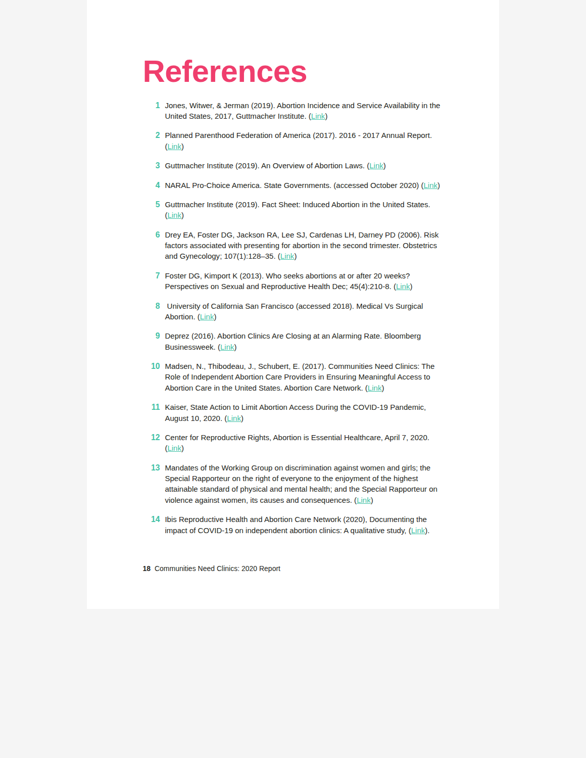References
Jones, Witwer, & Jerman (2019). Abortion Incidence and Service Availability in the United States, 2017, Guttmacher Institute. (Link)
Planned Parenthood Federation of America (2017). 2016 - 2017 Annual Report. (Link)
Guttmacher Institute (2019). An Overview of Abortion Laws. (Link)
NARAL Pro-Choice America. State Governments. (accessed October 2020) (Link)
Guttmacher Institute (2019). Fact Sheet: Induced Abortion in the United States. (Link)
Drey EA, Foster DG, Jackson RA, Lee SJ, Cardenas LH, Darney PD (2006). Risk factors associated with presenting for abortion in the second trimester. Obstetrics and Gynecology; 107(1):128–35. (Link)
Foster DG, Kimport K (2013). Who seeks abortions at or after 20 weeks? Perspectives on Sexual and Reproductive Health Dec; 45(4):210-8. (Link)
University of California San Francisco (accessed 2018). Medical Vs Surgical Abortion. (Link)
Deprez (2016). Abortion Clinics Are Closing at an Alarming Rate. Bloomberg Businessweek. (Link)
Madsen, N., Thibodeau, J., Schubert, E. (2017). Communities Need Clinics: The Role of Independent Abortion Care Providers in Ensuring Meaningful Access to Abortion Care in the United States. Abortion Care Network. (Link)
Kaiser, State Action to Limit Abortion Access During the COVID-19 Pandemic, August 10, 2020. (Link)
Center for Reproductive Rights, Abortion is Essential Healthcare, April 7, 2020. (Link)
Mandates of the Working Group on discrimination against women and girls; the Special Rapporteur on the right of everyone to the enjoyment of the highest attainable standard of physical and mental health; and the Special Rapporteur on violence against women, its causes and consequences. (Link)
Ibis Reproductive Health and Abortion Care Network (2020), Documenting the impact of COVID-19 on independent abortion clinics: A qualitative study, (Link).
18 Communities Need Clinics: 2020 Report